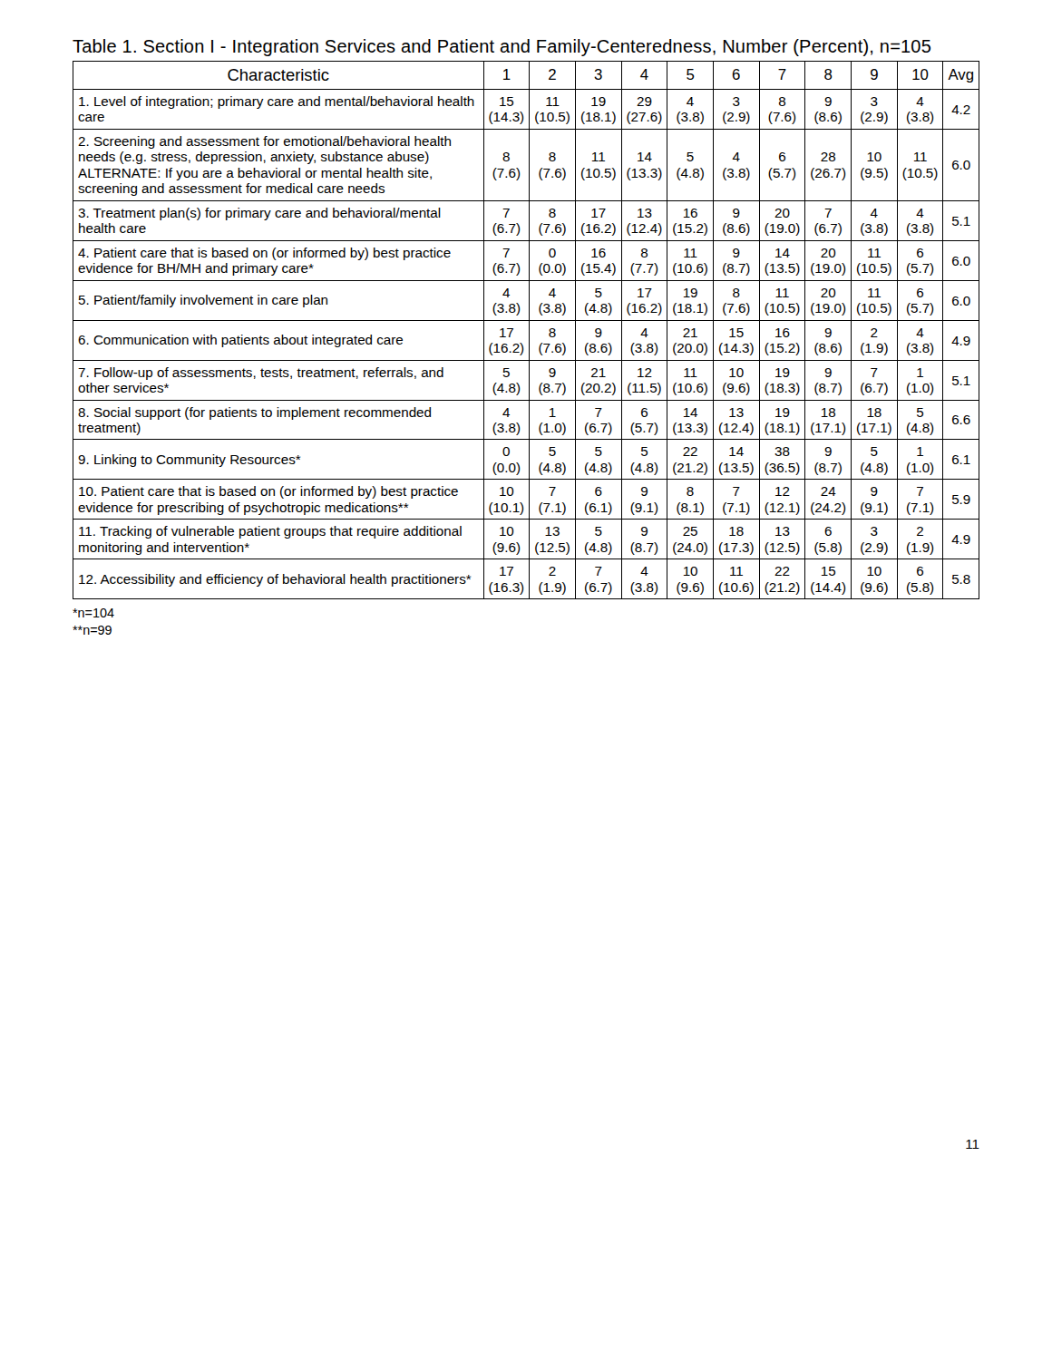Table 1. Section I - Integration Services and Patient and Family-Centeredness, Number (Percent), n=105
| Characteristic | 1 | 2 | 3 | 4 | 5 | 6 | 7 | 8 | 9 | 10 | Avg |
| --- | --- | --- | --- | --- | --- | --- | --- | --- | --- | --- | --- |
| 1. Level of integration; primary care and mental/behavioral health care | 15 (14.3) | 11 (10.5) | 19 (18.1) | 29 (27.6) | 4 (3.8) | 3 (2.9) | 8 (7.6) | 9 (8.6) | 3 (2.9) | 4 (3.8) | 4.2 |
| 2. Screening and assessment for emotional/behavioral health needs (e.g. stress, depression, anxiety, substance abuse) ALTERNATE: If you are a behavioral or mental health site, screening and assessment for medical care needs | 8 (7.6) | 8 (7.6) | 11 (10.5) | 14 (13.3) | 5 (4.8) | 4 (3.8) | 6 (5.7) | 28 (26.7) | 10 (9.5) | 11 (10.5) | 6.0 |
| 3. Treatment plan(s) for primary care and behavioral/mental health care | 7 (6.7) | 8 (7.6) | 17 (16.2) | 13 (12.4) | 16 (15.2) | 9 (8.6) | 20 (19.0) | 7 (6.7) | 4 (3.8) | 4 (3.8) | 5.1 |
| 4. Patient care that is based on (or informed by) best practice evidence for BH/MH and primary care* | 7 (6.7) | 0 (0.0) | 16 (15.4) | 8 (7.7) | 11 (10.6) | 9 (8.7) | 14 (13.5) | 20 (19.0) | 11 (10.5) | 6 (5.7) | 6.0 |
| 5. Patient/family involvement in care plan | 4 (3.8) | 4 (3.8) | 5 (4.8) | 17 (16.2) | 19 (18.1) | 8 (7.6) | 11 (10.5) | 20 (19.0) | 11 (10.5) | 6 (5.7) | 6.0 |
| 6. Communication with patients about integrated care | 17 (16.2) | 8 (7.6) | 9 (8.6) | 4 (3.8) | 21 (20.0) | 15 (14.3) | 16 (15.2) | 9 (8.6) | 2 (1.9) | 4 (3.8) | 4.9 |
| 7. Follow-up of assessments, tests, treatment, referrals, and other services* | 5 (4.8) | 9 (8.7) | 21 (20.2) | 12 (11.5) | 11 (10.6) | 10 (9.6) | 19 (18.3) | 9 (8.7) | 7 (6.7) | 1 (1.0) | 5.1 |
| 8. Social support (for patients to implement recommended treatment) | 4 (3.8) | 1 (1.0) | 7 (6.7) | 6 (5.7) | 14 (13.3) | 13 (12.4) | 19 (18.1) | 18 (17.1) | 18 (17.1) | 5 (4.8) | 6.6 |
| 9. Linking to Community Resources* | 0 (0.0) | 5 (4.8) | 5 (4.8) | 5 (4.8) | 22 (21.2) | 14 (13.5) | 38 (36.5) | 9 (8.7) | 5 (4.8) | 1 (1.0) | 6.1 |
| 10. Patient care that is based on (or informed by) best practice evidence for prescribing of psychotropic medications** | 10 (10.1) | 7 (7.1) | 6 (6.1) | 9 (9.1) | 8 (8.1) | 7 (7.1) | 12 (12.1) | 24 (24.2) | 9 (9.1) | 7 (7.1) | 5.9 |
| 11. Tracking of vulnerable patient groups that require additional monitoring and intervention* | 10 (9.6) | 13 (12.5) | 5 (4.8) | 9 (8.7) | 25 (24.0) | 18 (17.3) | 13 (12.5) | 6 (5.8) | 3 (2.9) | 2 (1.9) | 4.9 |
| 12. Accessibility and efficiency of behavioral health practitioners* | 17 (16.3) | 2 (1.9) | 7 (6.7) | 4 (3.8) | 10 (9.6) | 11 (10.6) | 22 (21.2) | 15 (14.4) | 10 (9.6) | 6 (5.8) | 5.8 |
*n=104
**n=99
11